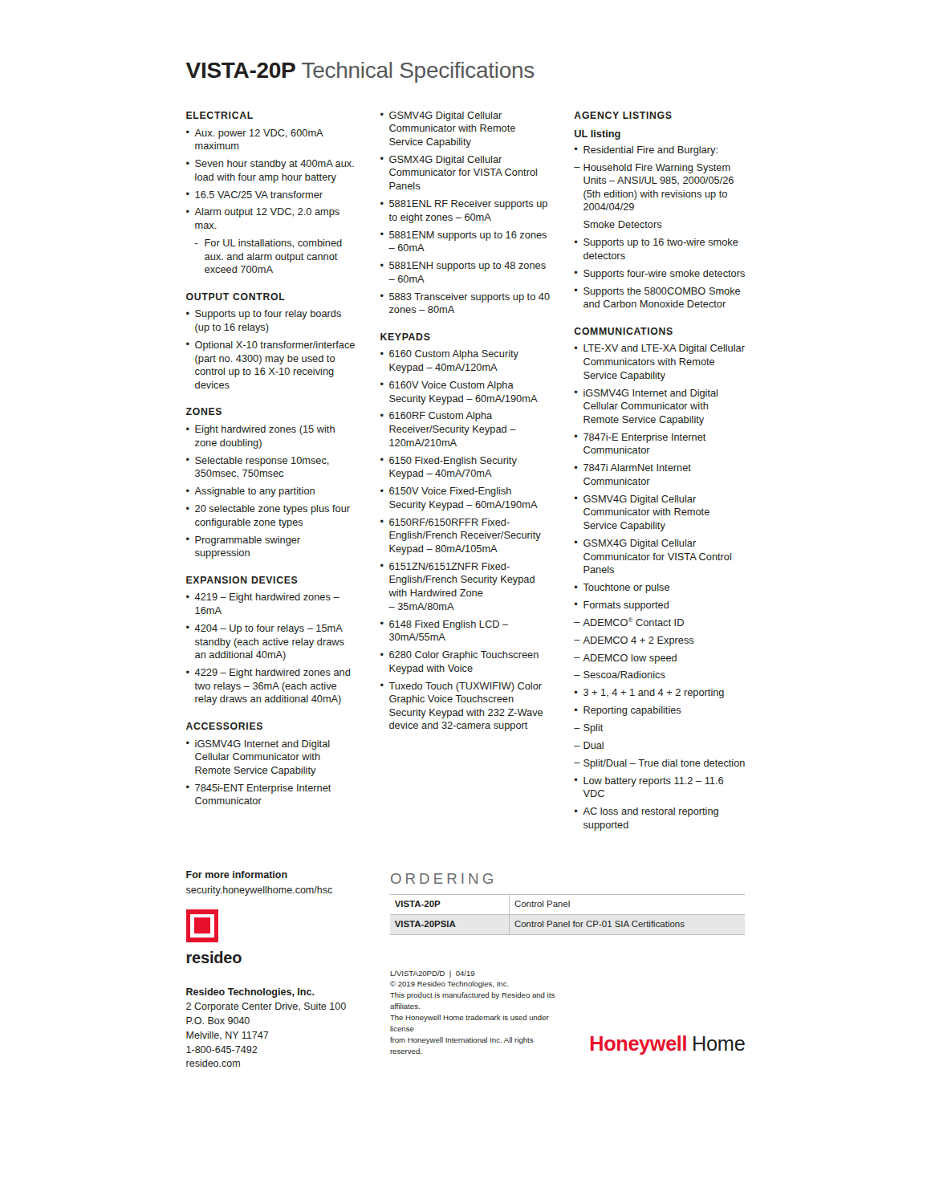VISTA-20P Technical Specifications
Electrical
Aux. power 12 VDC, 600mA maximum
Seven hour standby at 400mA aux. load with four amp hour battery
16.5 VAC/25 VA transformer
Alarm output 12 VDC, 2.0 amps max.
For UL installations, combined aux. and alarm output cannot exceed 700mA
Output Control
Supports up to four relay boards (up to 16 relays)
Optional X-10 transformer/interface (part no. 4300) may be used to control up to 16 X-10 receiving devices
Zones
Eight hardwired zones (15 with zone doubling)
Selectable response 10msec, 350msec, 750msec
Assignable to any partition
20 selectable zone types plus four configurable zone types
Programmable swinger suppression
Expansion Devices
4219 – Eight hardwired zones – 16mA
4204 – Up to four relays – 15mA standby (each active relay draws an additional 40mA)
4229 – Eight hardwired zones and two relays – 36mA (each active relay draws an additional 40mA)
Accessories
iGSMV4G Internet and Digital Cellular Communicator with Remote Service Capability
7845i-ENT Enterprise Internet Communicator
GSMV4G Digital Cellular Communicator with Remote Service Capability
GSMX4G Digital Cellular Communicator for VISTA Control Panels
5881ENL RF Receiver supports up to eight zones – 60mA
5881ENM supports up to 16 zones – 60mA
5881ENH supports up to 48 zones – 60mA
5883 Transceiver supports up to 40 zones – 80mA
Keypads
6160 Custom Alpha Security Keypad – 40mA/120mA
6160V Voice Custom Alpha Security Keypad – 60mA/190mA
6160RF Custom Alpha Receiver/Security Keypad – 120mA/210mA
6150 Fixed-English Security Keypad – 40mA/70mA
6150V Voice Fixed-English Security Keypad – 60mA/190mA
6150RF/6150RFFR Fixed-English/French Receiver/Security Keypad – 80mA/105mA
6151ZN/6151ZNFR Fixed-English/French Security Keypad with Hardwired Zone
– 35mA/80mA
6148 Fixed English LCD – 30mA/55mA
6280 Color Graphic Touchscreen Keypad with Voice
Tuxedo Touch (TUXWIFIW) Color Graphic Voice Touchscreen Security Keypad with 232 Z-Wave device and 32-camera support
Agency Listings
UL listing
Residential Fire and Burglary:
Household Fire Warning System Units – ANSI/UL 985, 2000/05/26 (5th edition) with revisions up to 2004/04/29
Smoke Detectors
Supports up to 16 two-wire smoke detectors
Supports four-wire smoke detectors
Supports the 5800COMBO Smoke and Carbon Monoxide Detector
Communications
LTE-XV and LTE-XA Digital Cellular Communicators with Remote Service Capability
iGSMV4G Internet and Digital Cellular Communicator with Remote Service Capability
7847i-E Enterprise Internet Communicator
7847i AlarmNet Internet Communicator
GSMV4G Digital Cellular Communicator with Remote Service Capability
GSMX4G Digital Cellular Communicator for VISTA Control Panels
Touchtone or pulse
Formats supported
ADEMCO® Contact ID
ADEMCO 4 + 2 Express
ADEMCO low speed
Sescoa/Radionics
3 + 1, 4 + 1 and 4 + 2 reporting
Reporting capabilities
Split
Dual
Split/Dual – True dial tone detection
Low battery reports 11.2 – 11.6 VDC
AC loss and restoral reporting supported
For more information
security.honeywellhome.com/hsc
resideo
Resideo Technologies, Inc.
2 Corporate Center Drive, Suite 100
P.O. Box 9040
Melville, NY 11747
1-800-645-7492
resideo.com
ORDERING
| VISTA-20P | Control Panel |
| VISTA-20PSIA | Control Panel for CP-01 SIA Certifications |
L/VISTA20PD/D | 04/19
© 2019 Resideo Technologies, Inc.
This product is manufactured by Resideo and its affiliates.
The Honeywell Home trademark is used under license
from Honeywell International Inc. All rights reserved.
Honeywell Home